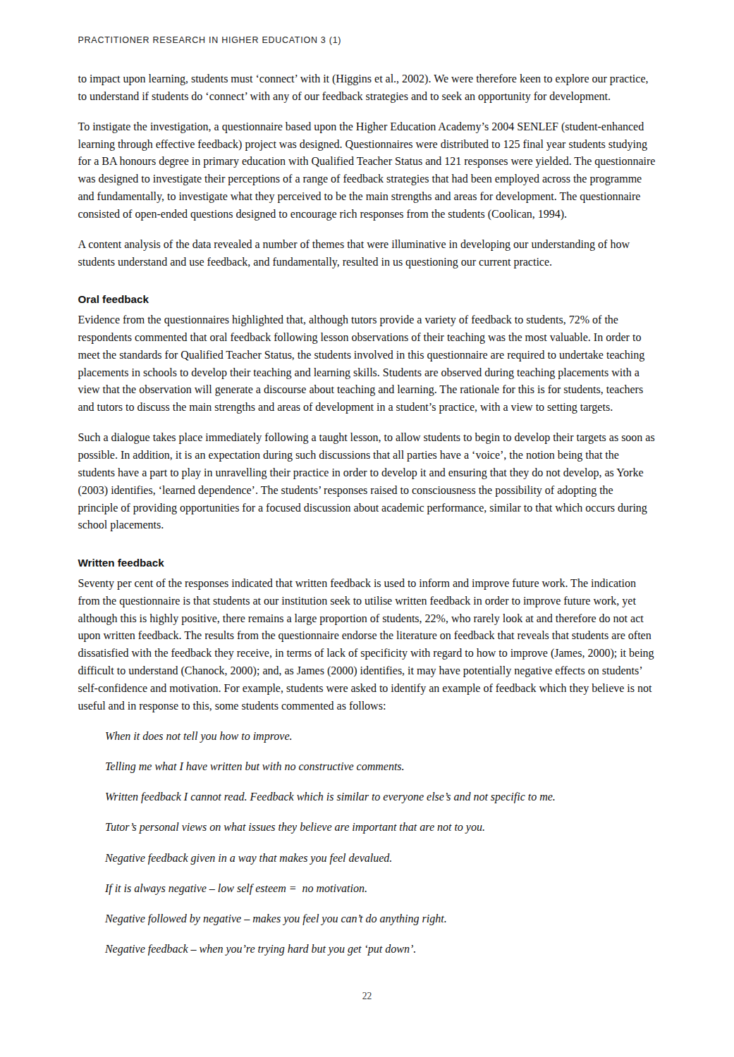Practitioner Research in Higher Education 3 (1)
to impact upon learning, students must ‘connect’ with it (Higgins et al., 2002). We were therefore keen to explore our practice, to understand if students do ‘connect’ with any of our feedback strategies and to seek an opportunity for development.
To instigate the investigation, a questionnaire based upon the Higher Education Academy’s 2004 SENLEF (student-enhanced learning through effective feedback) project was designed. Questionnaires were distributed to 125 final year students studying for a BA honours degree in primary education with Qualified Teacher Status and 121 responses were yielded. The questionnaire was designed to investigate their perceptions of a range of feedback strategies that had been employed across the programme and fundamentally, to investigate what they perceived to be the main strengths and areas for development. The questionnaire consisted of open-ended questions designed to encourage rich responses from the students (Coolican, 1994).
A content analysis of the data revealed a number of themes that were illuminative in developing our understanding of how students understand and use feedback, and fundamentally, resulted in us questioning our current practice.
Oral feedback
Evidence from the questionnaires highlighted that, although tutors provide a variety of feedback to students, 72% of the respondents commented that oral feedback following lesson observations of their teaching was the most valuable. In order to meet the standards for Qualified Teacher Status, the students involved in this questionnaire are required to undertake teaching placements in schools to develop their teaching and learning skills. Students are observed during teaching placements with a view that the observation will generate a discourse about teaching and learning. The rationale for this is for students, teachers and tutors to discuss the main strengths and areas of development in a student’s practice, with a view to setting targets.
Such a dialogue takes place immediately following a taught lesson, to allow students to begin to develop their targets as soon as possible. In addition, it is an expectation during such discussions that all parties have a ‘voice’, the notion being that the students have a part to play in unravelling their practice in order to develop it and ensuring that they do not develop, as Yorke (2003) identifies, ‘learned dependence’. The students’ responses raised to consciousness the possibility of adopting the principle of providing opportunities for a focused discussion about academic performance, similar to that which occurs during school placements.
Written feedback
Seventy per cent of the responses indicated that written feedback is used to inform and improve future work. The indication from the questionnaire is that students at our institution seek to utilise written feedback in order to improve future work, yet although this is highly positive, there remains a large proportion of students, 22%, who rarely look at and therefore do not act upon written feedback. The results from the questionnaire endorse the literature on feedback that reveals that students are often dissatisfied with the feedback they receive, in terms of lack of specificity with regard to how to improve (James, 2000); it being difficult to understand (Chanock, 2000); and, as James (2000) identifies, it may have potentially negative effects on students’ self-confidence and motivation. For example, students were asked to identify an example of feedback which they believe is not useful and in response to this, some students commented as follows:
When it does not tell you how to improve.
Telling me what I have written but with no constructive comments.
Written feedback I cannot read. Feedback which is similar to everyone else’s and not specific to me.
Tutor’s personal views on what issues they believe are important that are not to you.
Negative feedback given in a way that makes you feel devalued.
If it is always negative – low self esteem = no motivation.
Negative followed by negative – makes you feel you can’t do anything right.
Negative feedback – when you’re trying hard but you get ‘put down’.
22